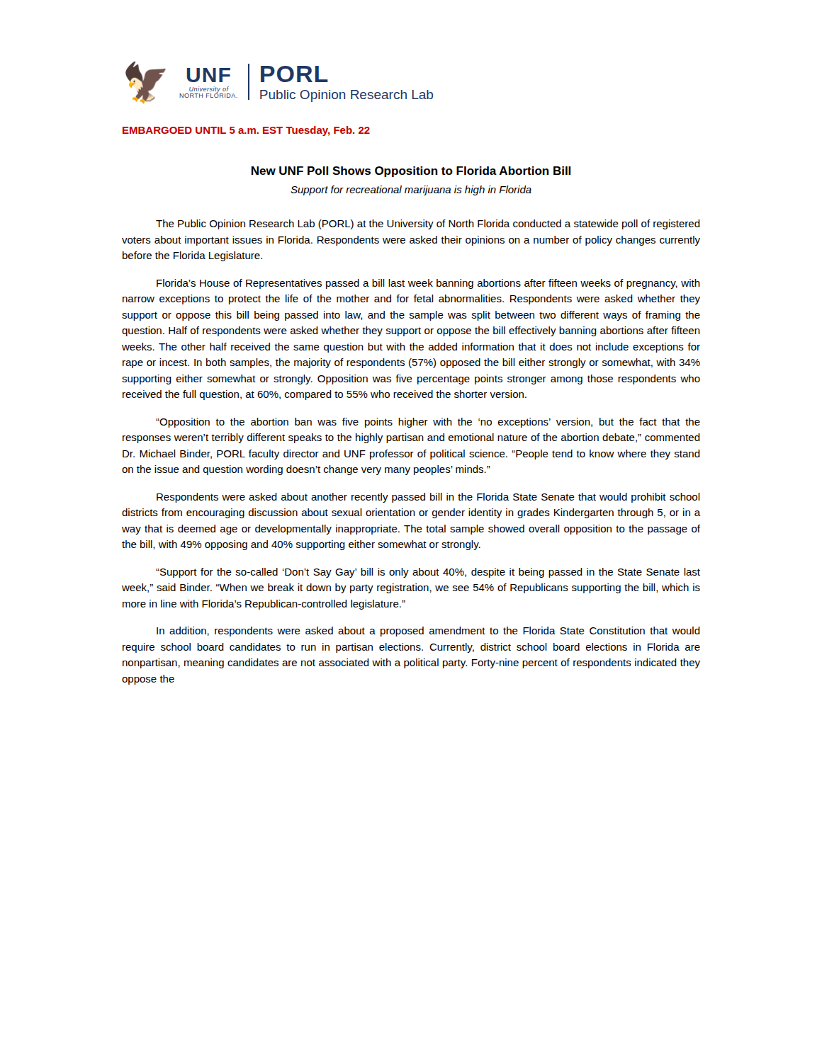🦅
UNF
University of
North Florida.
PORL
Public Opinion Research Lab
EMBARGOED UNTIL 5 a.m. EST Tuesday, Feb. 22
New UNF Poll Shows Opposition to Florida Abortion Bill
Support for recreational marijuana is high in Florida
The Public Opinion Research Lab (PORL) at the University of North Florida conducted a statewide poll of registered voters about important issues in Florida. Respondents were asked their opinions on a number of policy changes currently before the Florida Legislature.
Florida’s House of Representatives passed a bill last week banning abortions after fifteen weeks of pregnancy, with narrow exceptions to protect the life of the mother and for fetal abnormalities. Respondents were asked whether they support or oppose this bill being passed into law, and the sample was split between two different ways of framing the question. Half of respondents were asked whether they support or oppose the bill effectively banning abortions after fifteen weeks. The other half received the same question but with the added information that it does not include exceptions for rape or incest. In both samples, the majority of respondents (57%) opposed the bill either strongly or somewhat, with 34% supporting either somewhat or strongly. Opposition was five percentage points stronger among those respondents who received the full question, at 60%, compared to 55% who received the shorter version.
“Opposition to the abortion ban was five points higher with the ‘no exceptions’ version, but the fact that the responses weren’t terribly different speaks to the highly partisan and emotional nature of the abortion debate,” commented Dr. Michael Binder, PORL faculty director and UNF professor of political science. “People tend to know where they stand on the issue and question wording doesn’t change very many peoples’ minds.”
Respondents were asked about another recently passed bill in the Florida State Senate that would prohibit school districts from encouraging discussion about sexual orientation or gender identity in grades Kindergarten through 5, or in a way that is deemed age or developmentally inappropriate. The total sample showed overall opposition to the passage of the bill, with 49% opposing and 40% supporting either somewhat or strongly.
“Support for the so-called ‘Don’t Say Gay’ bill is only about 40%, despite it being passed in the State Senate last week,” said Binder. “When we break it down by party registration, we see 54% of Republicans supporting the bill, which is more in line with Florida’s Republican-controlled legislature.”
In addition, respondents were asked about a proposed amendment to the Florida State Constitution that would require school board candidates to run in partisan elections. Currently, district school board elections in Florida are nonpartisan, meaning candidates are not associated with a political party. Forty-nine percent of respondents indicated they oppose the